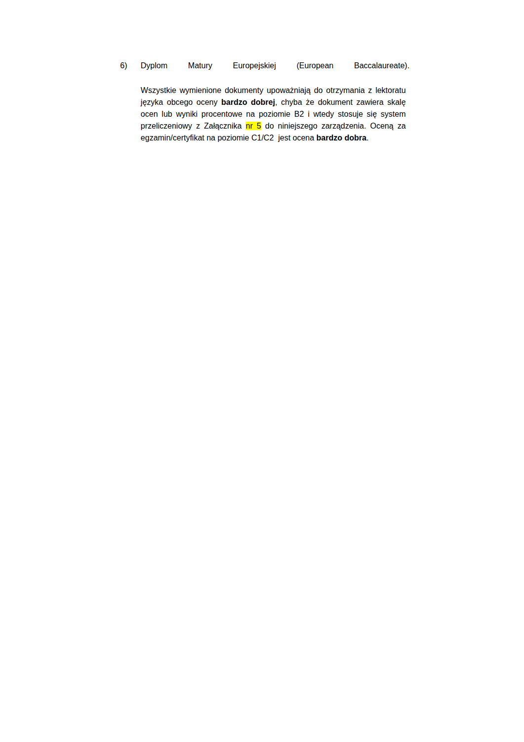6)
Dyplom Matury Europejskiej (European Baccalaureate).
Wszystkie wymienione dokumenty upoważniają do otrzymania z lektoratu języka obcego oceny bardzo dobrej, chyba że dokument zawiera skalę ocen lub wyniki procentowe na poziomie B2 i wtedy stosuje się system przeliczeniowy z Załącznika nr 5 do niniejszego zarządzenia. Oceną za egzamin/certyfikat na poziomie C1/C2 jest ocena bardzo dobra.